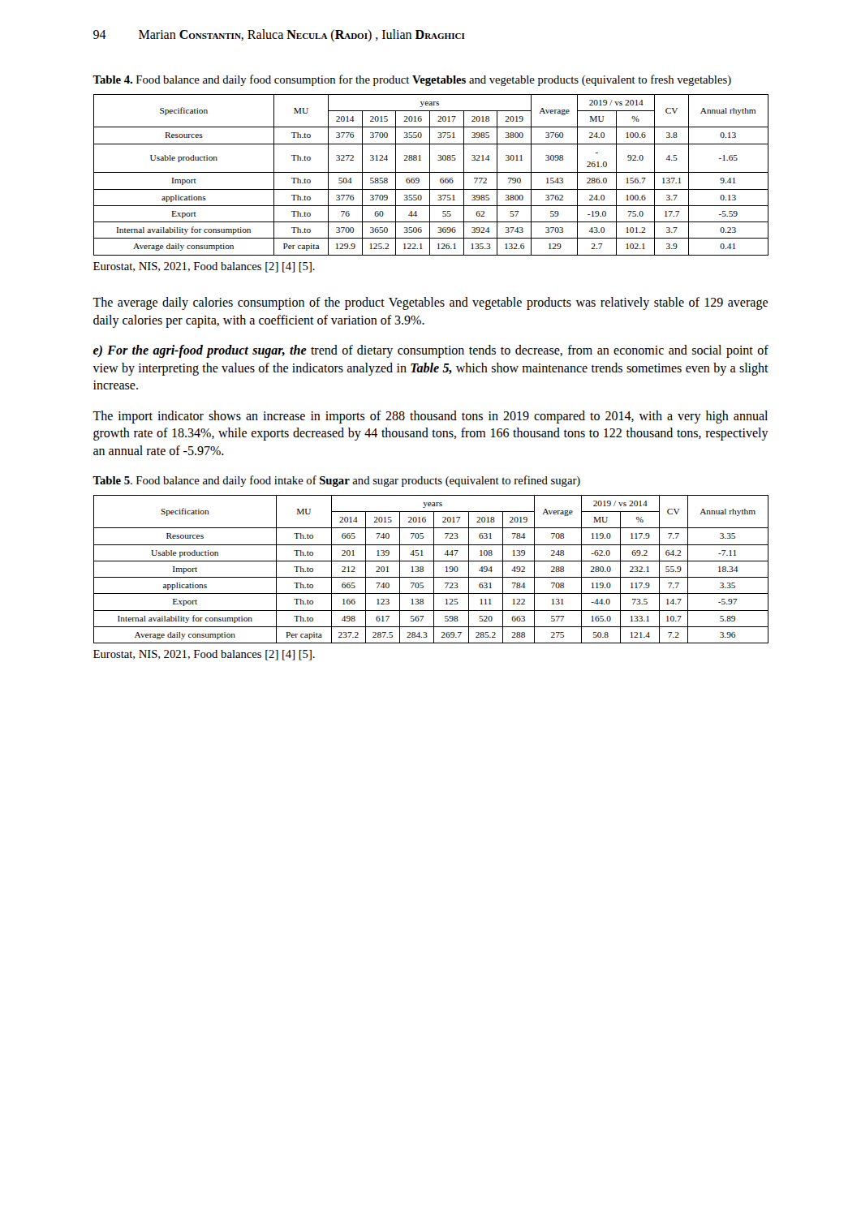94 Marian Constantin, Raluca Necula (Radoi) , Iulian Draghici
Table 4. Food balance and daily food consumption for the product Vegetables and vegetable products (equivalent to fresh vegetables)
| Specification | MU | years | Average | 2019 / vs 2014 | CV | Annual rhythm |
| --- | --- | --- | --- | --- | --- | --- |
| 2014 | 2015 | 2016 | 2017 | 2018 | 2019 | MU | % |
| Resources | Th.to | 3776 | 3700 | 3550 | 3751 | 3985 | 3800 | 3760 | 24.0 | 100.6 | 3.8 | 0.13 |
| Usable production | Th.to | 3272 | 3124 | 2881 | 3085 | 3214 | 3011 | 3098 | - 261.0 | 92.0 | 4.5 | -1.65 |
| Import | Th.to | 504 | 5858 | 669 | 666 | 772 | 790 | 1543 | 286.0 | 156.7 | 137.1 | 9.41 |
| applications | Th.to | 3776 | 3709 | 3550 | 3751 | 3985 | 3800 | 3762 | 24.0 | 100.6 | 3.7 | 0.13 |
| Export | Th.to | 76 | 60 | 44 | 55 | 62 | 57 | 59 | -19.0 | 75.0 | 17.7 | -5.59 |
| Internal availability for consumption | Th.to | 3700 | 3650 | 3506 | 3696 | 3924 | 3743 | 3703 | 43.0 | 101.2 | 3.7 | 0.23 |
| Average daily consumption | Per capita | 129.9 | 125.2 | 122.1 | 126.1 | 135.3 | 132.6 | 129 | 2.7 | 102.1 | 3.9 | 0.41 |
Eurostat, NIS, 2021, Food balances [2] [4] [5].
The average daily calories consumption of the product Vegetables and vegetable products was relatively stable of 129 average daily calories per capita, with a coefficient of variation of 3.9%.
e) For the agri-food product sugar, the trend of dietary consumption tends to decrease, from an economic and social point of view by interpreting the values of the indicators analyzed in Table 5, which show maintenance trends sometimes even by a slight increase.
The import indicator shows an increase in imports of 288 thousand tons in 2019 compared to 2014, with a very high annual growth rate of 18.34%, while exports decreased by 44 thousand tons, from 166 thousand tons to 122 thousand tons, respectively an annual rate of -5.97%.
Table 5. Food balance and daily food intake of Sugar and sugar products (equivalent to refined sugar)
| Specification | MU | years | Average | 2019 / vs 2014 | CV | Annual rhythm |
| --- | --- | --- | --- | --- | --- | --- |
| 2014 | 2015 | 2016 | 2017 | 2018 | 2019 | MU | % |
| Resources | Th.to | 665 | 740 | 705 | 723 | 631 | 784 | 708 | 119.0 | 117.9 | 7.7 | 3.35 |
| Usable production | Th.to | 201 | 139 | 451 | 447 | 108 | 139 | 248 | -62.0 | 69.2 | 64.2 | -7.11 |
| Import | Th.to | 212 | 201 | 138 | 190 | 494 | 492 | 288 | 280.0 | 232.1 | 55.9 | 18.34 |
| applications | Th.to | 665 | 740 | 705 | 723 | 631 | 784 | 708 | 119.0 | 117.9 | 7.7 | 3.35 |
| Export | Th.to | 166 | 123 | 138 | 125 | 111 | 122 | 131 | -44.0 | 73.5 | 14.7 | -5.97 |
| Internal availability for consumption | Th.to | 498 | 617 | 567 | 598 | 520 | 663 | 577 | 165.0 | 133.1 | 10.7 | 5.89 |
| Average daily consumption | Per capita | 237.2 | 287.5 | 284.3 | 269.7 | 285.2 | 288 | 275 | 50.8 | 121.4 | 7.2 | 3.96 |
Eurostat, NIS, 2021, Food balances [2] [4] [5].